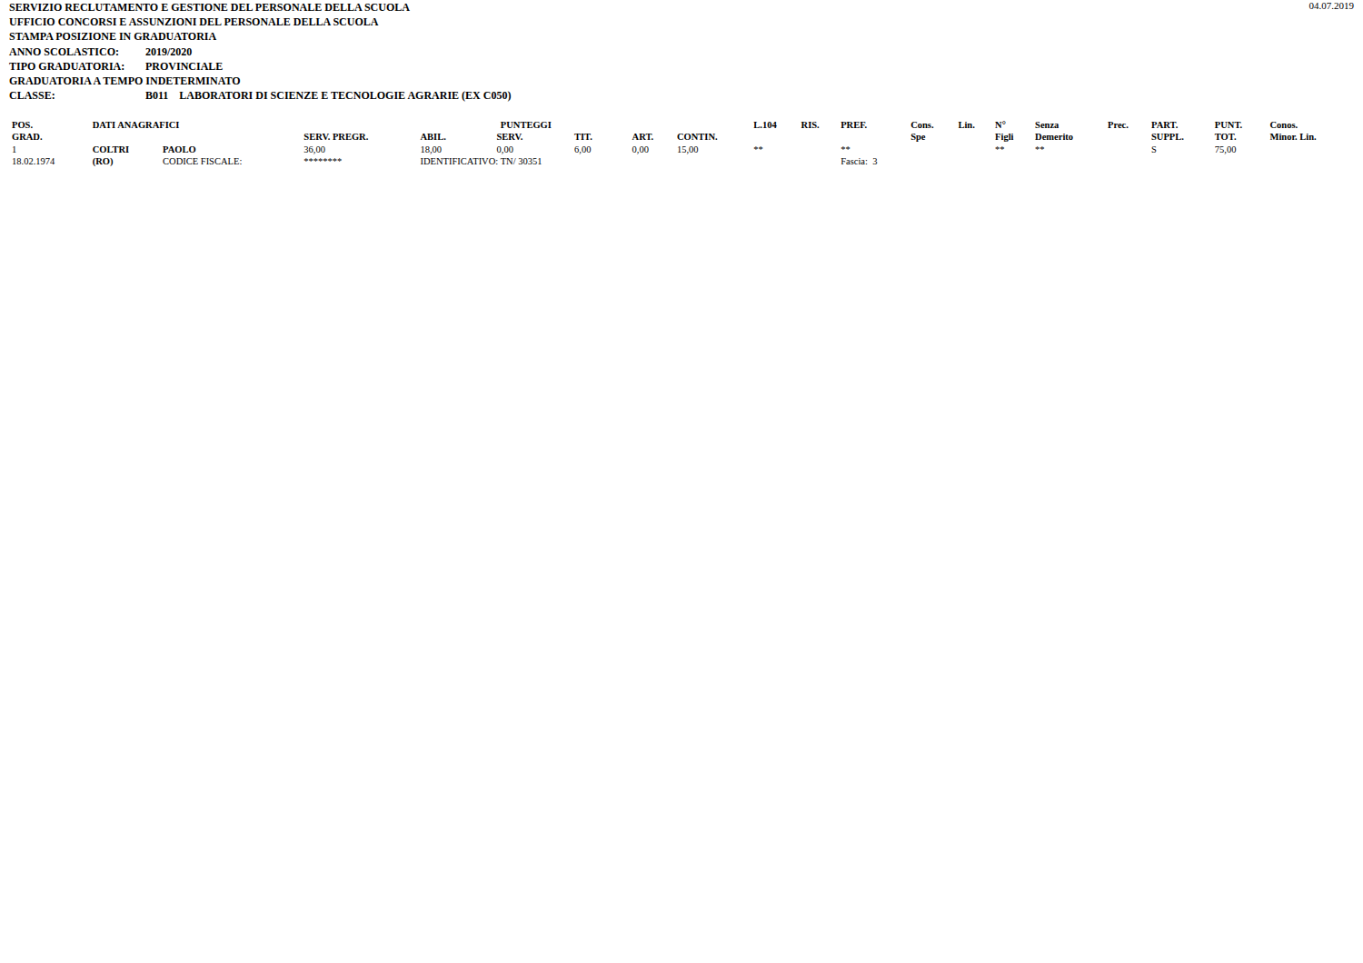04.07.2019
SERVIZIO RECLUTAMENTO E GESTIONE DEL PERSONALE DELLA SCUOLA
UFFICIO CONCORSI E ASSUNZIONI DEL PERSONALE DELLA SCUOLA
STAMPA POSIZIONE IN GRADUATORIA
ANNO SCOLASTICO: 2019/2020
TIPO GRADUATORIA: PROVINCIALE
GRADUATORIA A TEMPO INDETERMINATO
CLASSE: B011 LABORATORI DI SCIENZE E TECNOLOGIE AGRARIE (EX C050)
| POS. | DATI ANAGRAFICI | PUNTEGGI | L.104 | RIS. | PREF. | Cons. | Lin. | N° | Senza | Prec. | PART. | PUNT. | Conos. |
| --- | --- | --- | --- | --- | --- | --- | --- | --- | --- | --- | --- | --- | --- |
| GRAD. | | | SERV. PREGR. | ABIL. | SERV. | TIT. | ART. | CONTIN. | | | | Spe | | Figli | Demerito | | SUPPL. | TOT. | Minor. Lin. |
| 1 | COLTRI | PAOLO | 36,00 | 18,00 | 0,00 | 6,00 | 0,00 | 15,00 | ** | | ** | | | ** | ** | | S | 75,00 | |
| 18.02.1974 | (RO) | CODICE FISCALE: | ******** | IDENTIFICATIVO: TN/ 30351 | | | | | Fascia: 3 | | | | | | | | |